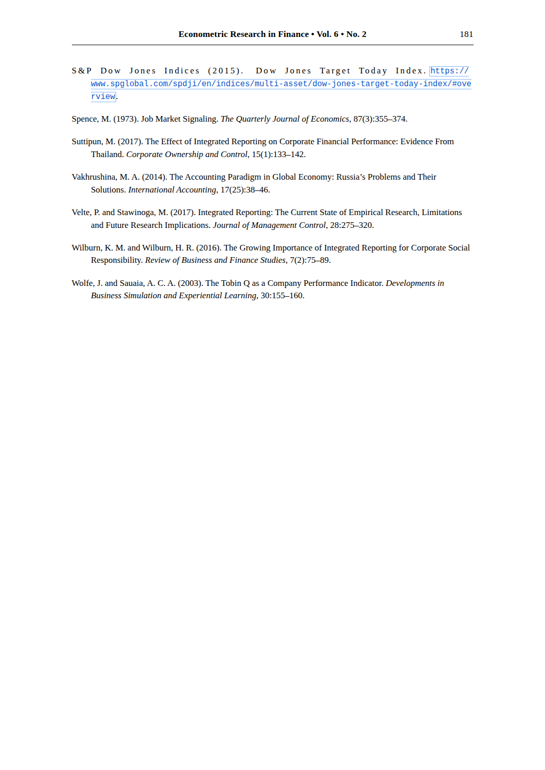Econometric Research in Finance • Vol. 6 • No. 2 181
S&P Dow Jones Indices (2015). Dow Jones Target Today Index. https://www.spglobal.com/spdji/en/indices/multi-asset/dow-jones-target-today-index/#overview.
Spence, M. (1973). Job Market Signaling. The Quarterly Journal of Economics, 87(3):355–374.
Suttipun, M. (2017). The Effect of Integrated Reporting on Corporate Financial Performance: Evidence From Thailand. Corporate Ownership and Control, 15(1):133–142.
Vakhrushina, M. A. (2014). The Accounting Paradigm in Global Economy: Russia’s Problems and Their Solutions. International Accounting, 17(25):38–46.
Velte, P. and Stawinoga, M. (2017). Integrated Reporting: The Current State of Empirical Research, Limitations and Future Research Implications. Journal of Management Control, 28:275–320.
Wilburn, K. M. and Wilburn, H. R. (2016). The Growing Importance of Integrated Reporting for Corporate Social Responsibility. Review of Business and Finance Studies, 7(2):75–89.
Wolfe, J. and Sauaia, A. C. A. (2003). The Tobin Q as a Company Performance Indicator. Developments in Business Simulation and Experiential Learning, 30:155–160.